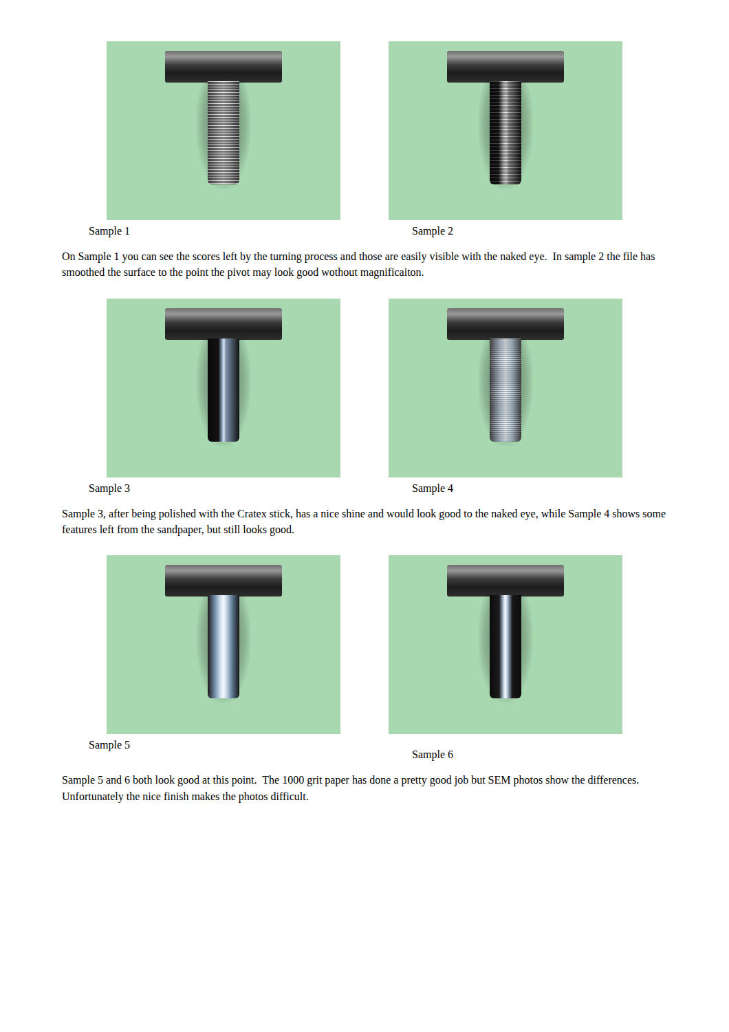Sample 1
Sample 2
On Sample 1 you can see the scores left by the turning process and those are easily visible with the naked eye. In sample 2 the file has smoothed the surface to the point the pivot may look good wothout magnificaiton.
Sample 3
Sample 4
Sample 3, after being polished with the Cratex stick, has a nice shine and would look good to the naked eye, while Sample 4 shows some features left from the sandpaper, but still looks good.
Sample 5
Sample 6
Sample 5 and 6 both look good at this point. The 1000 grit paper has done a pretty good job but SEM photos show the differences. Unfortunately the nice finish makes the photos difficult.